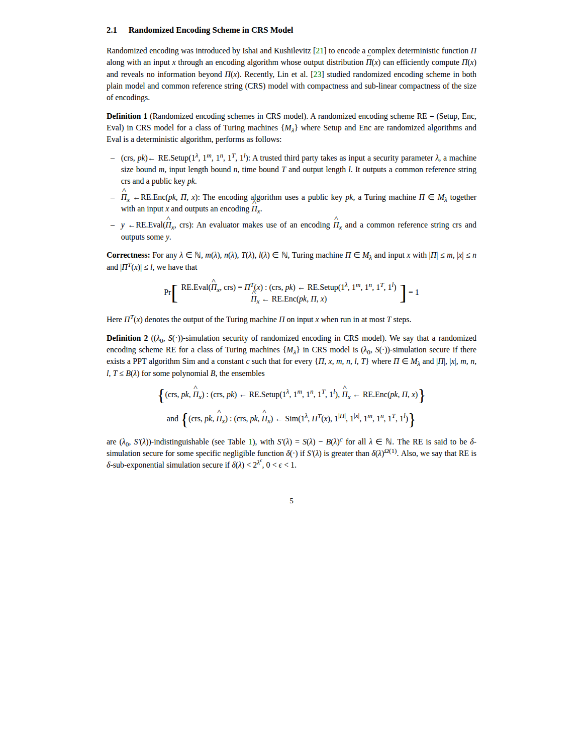2.1 Randomized Encoding Scheme in CRS Model
Randomized encoding was introduced by Ishai and Kushilevitz [21] to encode a complex deterministic function Π along with an input x through an encoding algorithm whose output distribution Π(x) can efficiently compute Π(x) and reveals no information beyond Π(x). Recently, Lin et al. [23] studied randomized encoding scheme in both plain model and common reference string (CRS) model with compactness and sub-linear compactness of the size of encodings.
Definition 1 (Randomized encoding schemes in CRS model). A randomized encoding scheme RE = (Setup, Enc, Eval) in CRS model for a class of Turing machines {Mλ} where Setup and Enc are randomized algorithms and Eval is a deterministic algorithm, performs as follows:
(crs, pk)← RE.Setup(1λ, 1m, 1n, 1T, 1l): A trusted third party takes as input a security parameter λ, a machine size bound m, input length bound n, time bound T and output length l. It outputs a common reference string crs and a public key pk.
Πx ←RE.Enc(pk, Π, x): The encoding algorithm uses a public key pk, a Turing machine Π ∈ Mλ together with an input x and outputs an encoding Πx.
y ←RE.Eval(Πx, crs): An evaluator makes use of an encoding Πx and a common reference string crs and outputs some y.
Correctness: For any λ ∈ ℕ, m(λ), n(λ), T(λ), l(λ) ∈ ℕ, Turing machine Π ∈ Mλ and input x with |Π| ≤ m, |x| ≤ n and |ΠT(x)| ≤ l, we have that
Pr[
| RE.Eval( Π x , crs) = Π T ( x ) : (crs, pk ) ← RE.Setup(1 λ , 1 m , 1 n , 1 T , 1 l ) |
| Π x ← RE.Enc( pk , Π , x ) |
] = 1
Here ΠT(x) denotes the output of the Turing machine Π on input x when run in at most T steps.
Definition 2 ((λ0, S(·))-simulation security of randomized encoding in CRS model). We say that a randomized encoding scheme RE for a class of Turing machines {Mλ} in CRS model is (λ0, S(·))-simulation secure if there exists a PPT algorithm Sim and a constant c such that for every {Π, x, m, n, l, T} where Π ∈ Mλ and |Π|, |x|, m, n, l, T ≤ B(λ) for some polynomial B, the ensembles
{(crs, pk, Πx) : (crs, pk) ← RE.Setup(1λ, 1m, 1n, 1T, 1l), Πx ← RE.Enc(pk, Π, x)}
and {(crs, pk, Πx) : (crs, pk, Πx) ← Sim(1λ, ΠT(x), 1|Π|, 1|x|, 1m, 1n, 1T, 1l)}
are (λ0, S′(λ))-indistinguishable (see Table 1), with S′(λ) = S(λ) − B(λ)c for all λ ∈ ℕ. The RE is said to be δ-simulation secure for some specific negligible function δ(·) if S′(λ) is greater than δ(λ)Ω(1). Also, we say that RE is δ-sub-exponential simulation secure if δ(λ) < 2λϵ, 0 < ϵ < 1.
5